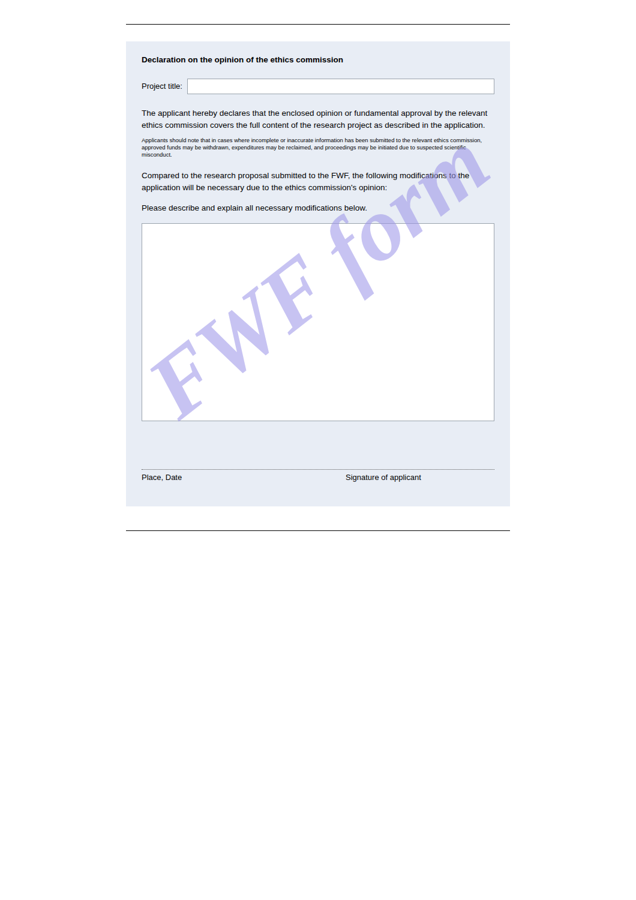FWF form
Declaration on the opinion of the ethics commission
Project title:
The applicant hereby declares that the enclosed opinion or fundamental approval by the relevant ethics commission covers the full content of the research project as described in the application.
Applicants should note that in cases where incomplete or inaccurate information has been submitted to the relevant ethics commission, approved funds may be withdrawn, expenditures may be reclaimed, and proceedings may be initiated due to suspected scientific misconduct.
Compared to the research proposal submitted to the FWF, the following modifications to the application will be necessary due to the ethics commission's opinion:
Please describe and explain all necessary modifications below.
Place, Date Signature of applicant